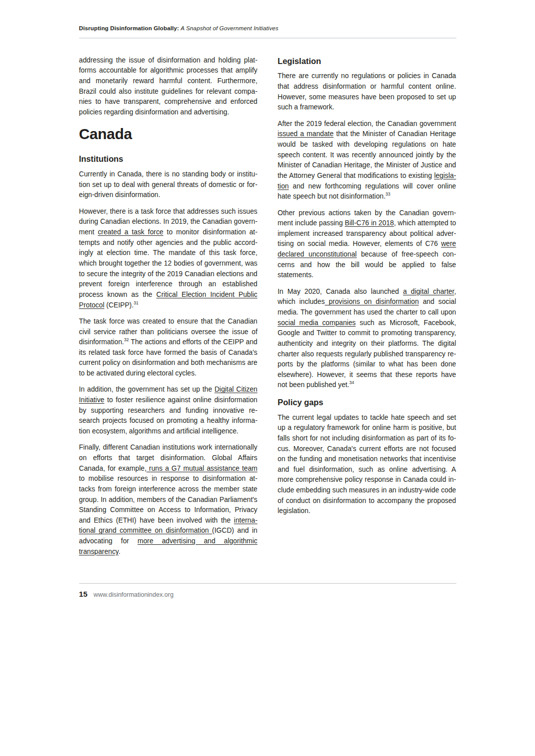Disrupting Disinformation Globally: A Snapshot of Government Initiatives
addressing the issue of disinformation and holding platforms accountable for algorithmic processes that amplify and monetarily reward harmful content. Furthermore, Brazil could also institute guidelines for relevant companies to have transparent, comprehensive and enforced policies regarding disinformation and advertising.
Canada
Institutions
Currently in Canada, there is no standing body or institution set up to deal with general threats of domestic or foreign-driven disinformation.
However, there is a task force that addresses such issues during Canadian elections. In 2019, the Canadian government created a task force to monitor disinformation attempts and notify other agencies and the public accordingly at election time. The mandate of this task force, which brought together the 12 bodies of government, was to secure the integrity of the 2019 Canadian elections and prevent foreign interference through an established process known as the Critical Election Incident Public Protocol (CEIPP).31
The task force was created to ensure that the Canadian civil service rather than politicians oversee the issue of disinformation.32 The actions and efforts of the CEIPP and its related task force have formed the basis of Canada's current policy on disinformation and both mechanisms are to be activated during electoral cycles.
In addition, the government has set up the Digital Citizen Initiative to foster resilience against online disinformation by supporting researchers and funding innovative research projects focused on promoting a healthy information ecosystem, algorithms and artificial intelligence.
Finally, different Canadian institutions work internationally on efforts that target disinformation. Global Affairs Canada, for example, runs a G7 mutual assistance team to mobilise resources in response to disinformation attacks from foreign interference across the member state group. In addition, members of the Canadian Parliament's Standing Committee on Access to Information, Privacy and Ethics (ETHI) have been involved with the international grand committee on disinformation (IGCD) and in advocating for more advertising and algorithmic transparency.
Legislation
There are currently no regulations or policies in Canada that address disinformation or harmful content online. However, some measures have been proposed to set up such a framework.
After the 2019 federal election, the Canadian government issued a mandate that the Minister of Canadian Heritage would be tasked with developing regulations on hate speech content. It was recently announced jointly by the Minister of Canadian Heritage, the Minister of Justice and the Attorney General that modifications to existing legislation and new forthcoming regulations will cover online hate speech but not disinformation.33
Other previous actions taken by the Canadian government include passing Bill-C76 in 2018, which attempted to implement increased transparency about political advertising on social media. However, elements of C76 were declared unconstitutional because of free-speech concerns and how the bill would be applied to false statements.
In May 2020, Canada also launched a digital charter, which includes provisions on disinformation and social media. The government has used the charter to call upon social media companies such as Microsoft, Facebook, Google and Twitter to commit to promoting transparency, authenticity and integrity on their platforms. The digital charter also requests regularly published transparency reports by the platforms (similar to what has been done elsewhere). However, it seems that these reports have not been published yet.34
Policy gaps
The current legal updates to tackle hate speech and set up a regulatory framework for online harm is positive, but falls short for not including disinformation as part of its focus. Moreover, Canada's current efforts are not focused on the funding and monetisation networks that incentivise and fuel disinformation, such as online advertising. A more comprehensive policy response in Canada could include embedding such measures in an industry-wide code of conduct on disinformation to accompany the proposed legislation.
15 www.disinformationindex.org